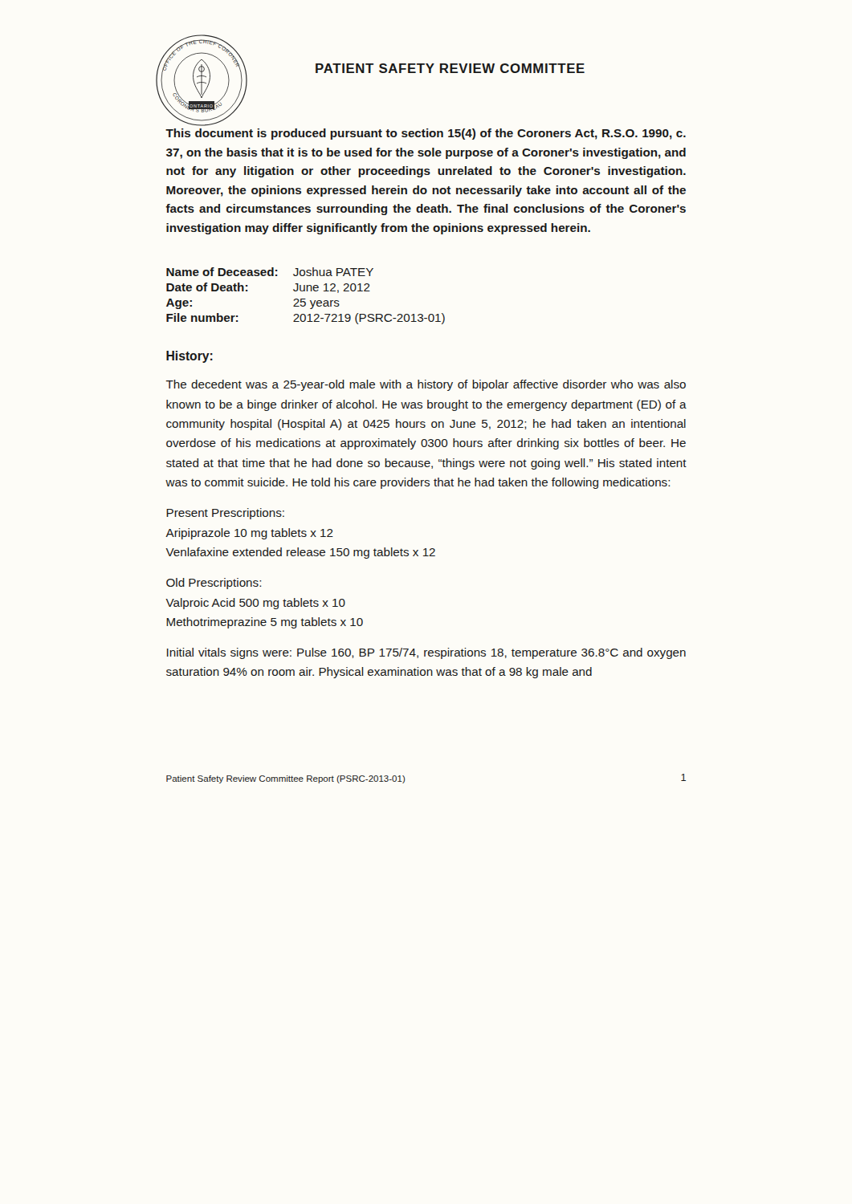OFFICE OF THE CHIEF CORONER CORONER'S BUREAU ONTARIO
PATIENT SAFETY REVIEW COMMITTEE
This document is produced pursuant to section 15(4) of the Coroners Act, R.S.O. 1990, c. 37, on the basis that it is to be used for the sole purpose of a Coroner's investigation, and not for any litigation or other proceedings unrelated to the Coroner's investigation. Moreover, the opinions expressed herein do not necessarily take into account all of the facts and circumstances surrounding the death. The final conclusions of the Coroner's investigation may differ significantly from the opinions expressed herein.
| Name of Deceased: | Joshua PATEY |
| Date of Death: | June 12, 2012 |
| Age: | 25 years |
| File number: | 2012-7219 (PSRC-2013-01) |
History:
The decedent was a 25-year-old male with a history of bipolar affective disorder who was also known to be a binge drinker of alcohol. He was brought to the emergency department (ED) of a community hospital (Hospital A) at 0425 hours on June 5, 2012; he had taken an intentional overdose of his medications at approximately 0300 hours after drinking six bottles of beer. He stated at that time that he had done so because, “things were not going well.” His stated intent was to commit suicide. He told his care providers that he had taken the following medications:
Present Prescriptions:
Aripiprazole 10 mg tablets x 12
Venlafaxine extended release 150 mg tablets x 12
Old Prescriptions:
Valproic Acid 500 mg tablets x 10
Methotrimeprazine 5 mg tablets x 10
Initial vitals signs were: Pulse 160, BP 175/74, respirations 18, temperature 36.8°C and oxygen saturation 94% on room air. Physical examination was that of a 98 kg male and
Patient Safety Review Committee Report (PSRC-2013-01) 1